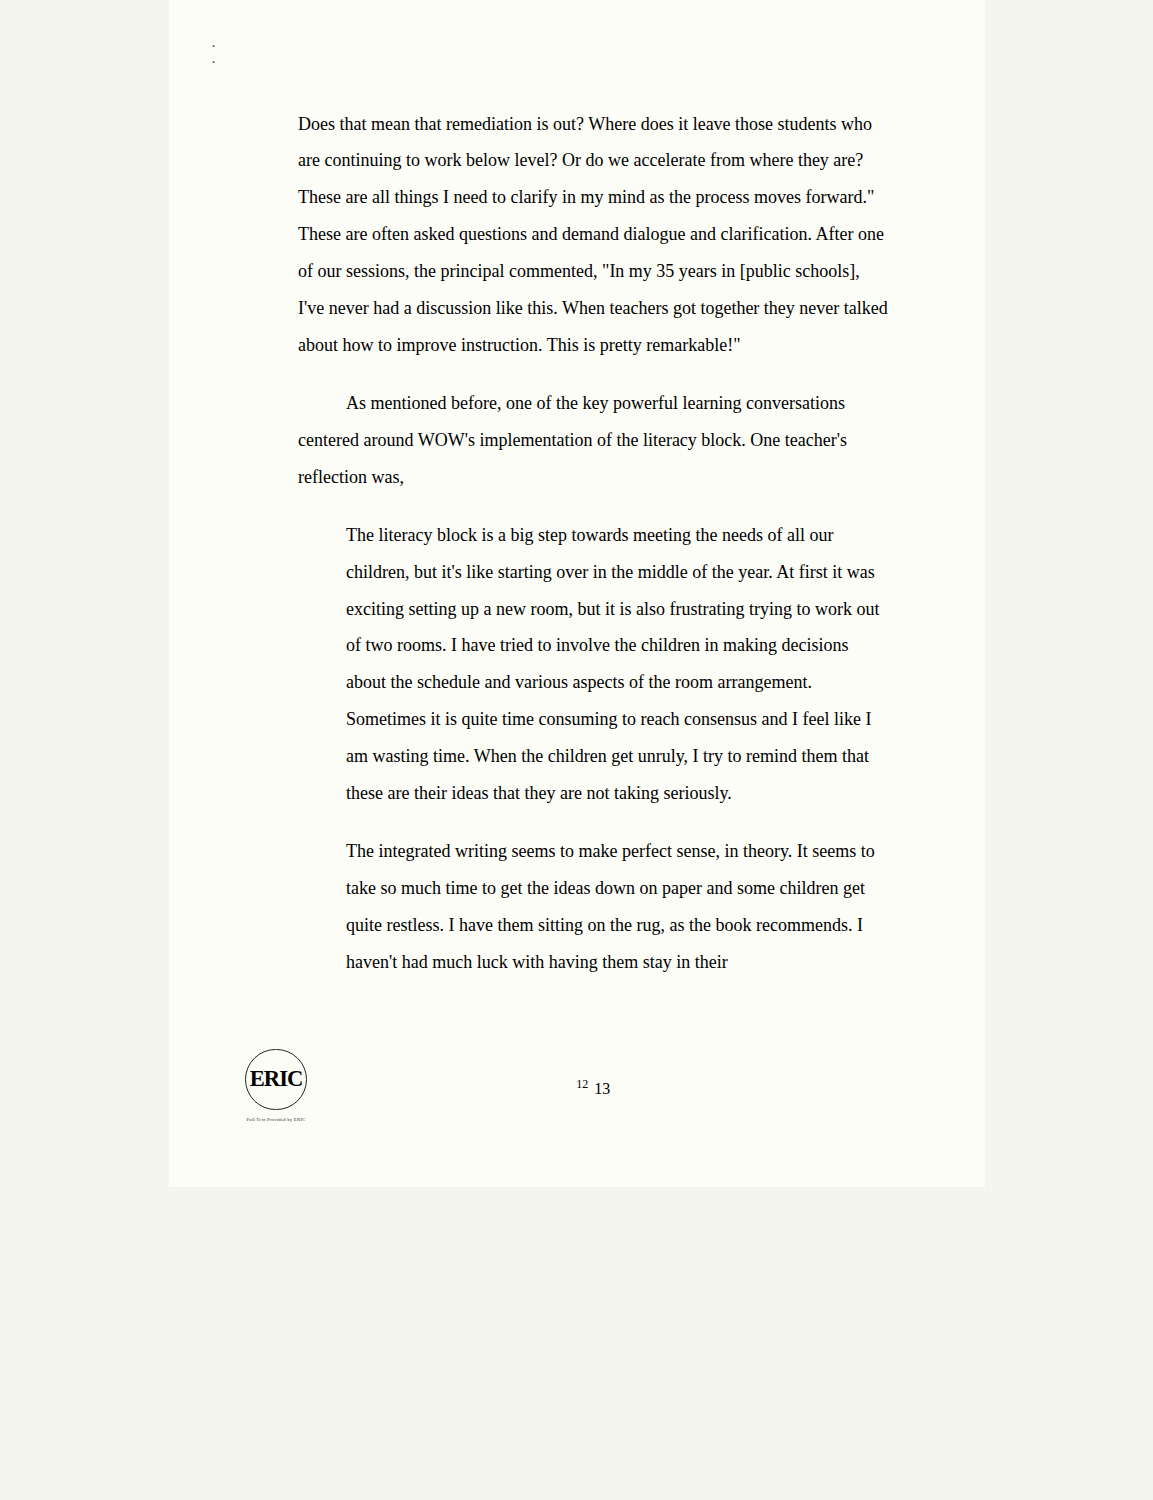.
.
Does that mean that remediation is out? Where does it leave those students who are continuing to work below level? Or do we accelerate from where they are? These are all things I need to clarify in my mind as the process moves forward." These are often asked questions and demand dialogue and clarification. After one of our sessions, the principal commented, "In my 35 years in [public schools], I've never had a discussion like this. When teachers got together they never talked about how to improve instruction. This is pretty remarkable!"
As mentioned before, one of the key powerful learning conversations centered around WOW's implementation of the literacy block. One teacher's reflection was,
The literacy block is a big step towards meeting the needs of all our children, but it's like starting over in the middle of the year. At first it was exciting setting up a new room, but it is also frustrating trying to work out of two rooms. I have tried to involve the children in making decisions about the schedule and various aspects of the room arrangement. Sometimes it is quite time consuming to reach consensus and I feel like I am wasting time. When the children get unruly, I try to remind them that these are their ideas that they are not taking seriously.
The integrated writing seems to make perfect sense, in theory. It seems to take so much time to get the ideas down on paper and some children get quite restless. I have them sitting on the rug, as the book recommends. I haven't had much luck with having them stay in their
ERIC
Full Text Provided by ERIC
12 13